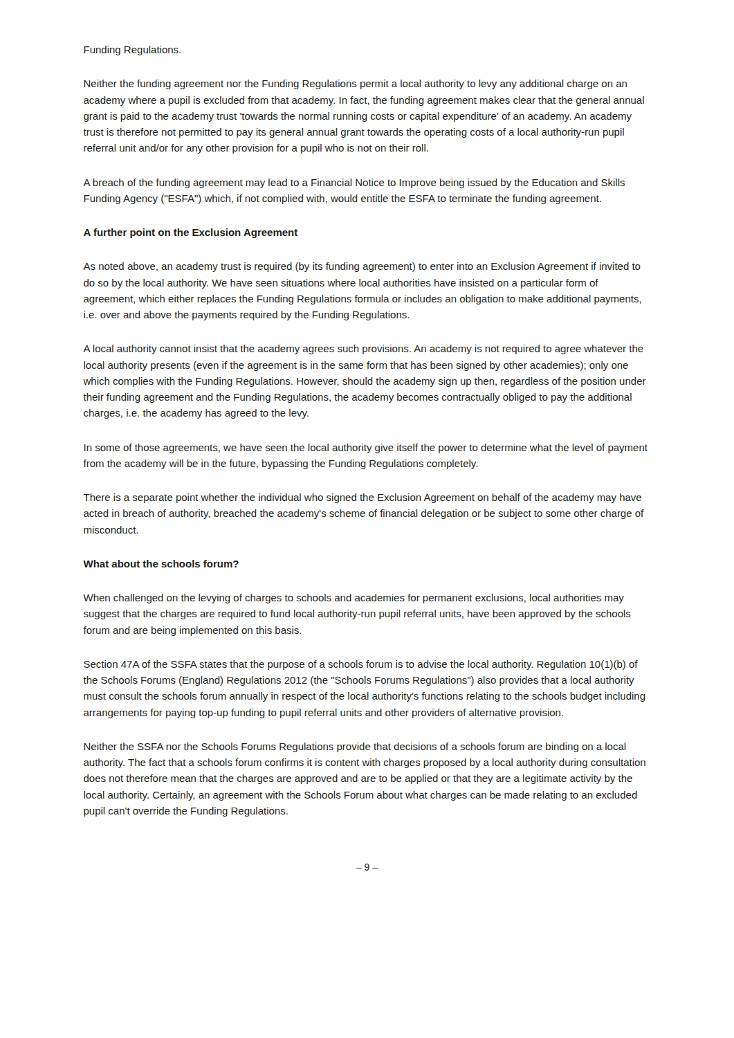Funding Regulations.
Neither the funding agreement nor the Funding Regulations permit a local authority to levy any additional charge on an academy where a pupil is excluded from that academy. In fact, the funding agreement makes clear that the general annual grant is paid to the academy trust 'towards the normal running costs or capital expenditure' of an academy. An academy trust is therefore not permitted to pay its general annual grant towards the operating costs of a local authority-run pupil referral unit and/or for any other provision for a pupil who is not on their roll.
A breach of the funding agreement may lead to a Financial Notice to Improve being issued by the Education and Skills Funding Agency ("ESFA") which, if not complied with, would entitle the ESFA to terminate the funding agreement.
A further point on the Exclusion Agreement
As noted above, an academy trust is required (by its funding agreement) to enter into an Exclusion Agreement if invited to do so by the local authority. We have seen situations where local authorities have insisted on a particular form of agreement, which either replaces the Funding Regulations formula or includes an obligation to make additional payments, i.e. over and above the payments required by the Funding Regulations.
A local authority cannot insist that the academy agrees such provisions. An academy is not required to agree whatever the local authority presents (even if the agreement is in the same form that has been signed by other academies); only one which complies with the Funding Regulations. However, should the academy sign up then, regardless of the position under their funding agreement and the Funding Regulations, the academy becomes contractually obliged to pay the additional charges, i.e. the academy has agreed to the levy.
In some of those agreements, we have seen the local authority give itself the power to determine what the level of payment from the academy will be in the future, bypassing the Funding Regulations completely.
There is a separate point whether the individual who signed the Exclusion Agreement on behalf of the academy may have acted in breach of authority, breached the academy's scheme of financial delegation or be subject to some other charge of misconduct.
What about the schools forum?
When challenged on the levying of charges to schools and academies for permanent exclusions, local authorities may suggest that the charges are required to fund local authority-run pupil referral units, have been approved by the schools forum and are being implemented on this basis.
Section 47A of the SSFA states that the purpose of a schools forum is to advise the local authority. Regulation 10(1)(b) of the Schools Forums (England) Regulations 2012 (the "Schools Forums Regulations") also provides that a local authority must consult the schools forum annually in respect of the local authority's functions relating to the schools budget including arrangements for paying top-up funding to pupil referral units and other providers of alternative provision.
Neither the SSFA nor the Schools Forums Regulations provide that decisions of a schools forum are binding on a local authority. The fact that a schools forum confirms it is content with charges proposed by a local authority during consultation does not therefore mean that the charges are approved and are to be applied or that they are a legitimate activity by the local authority. Certainly, an agreement with the Schools Forum about what charges can be made relating to an excluded pupil can't override the Funding Regulations.
– 9 –